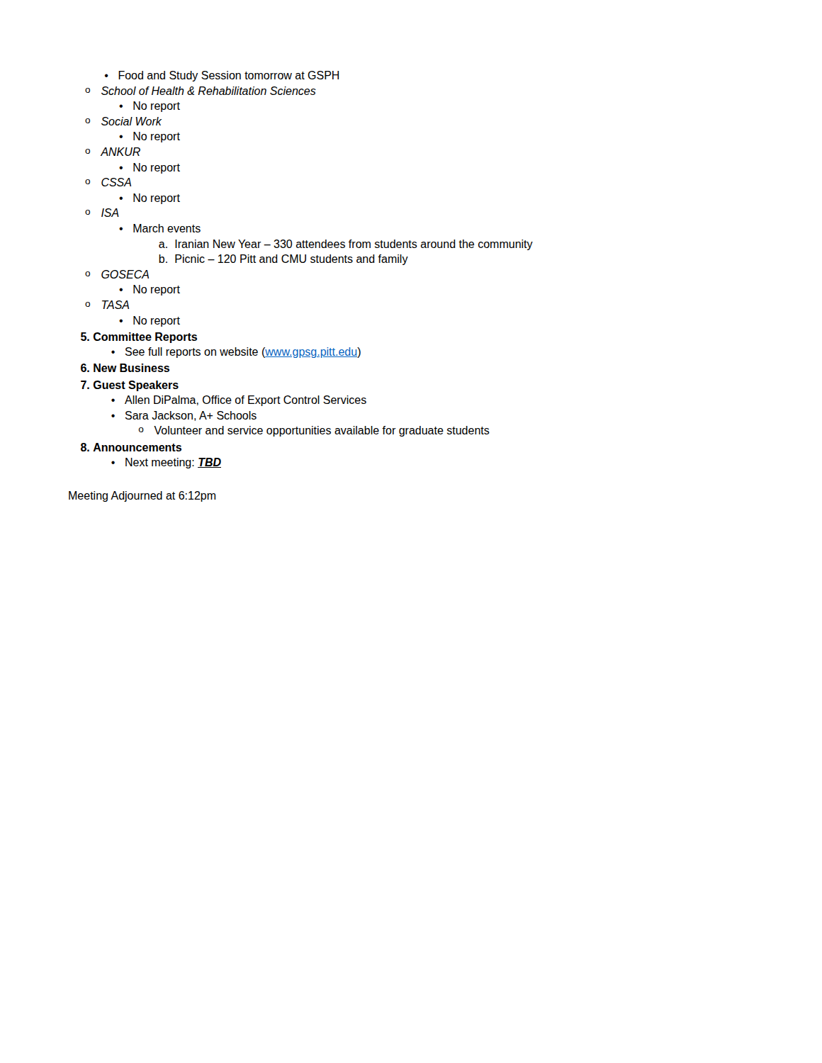Food and Study Session tomorrow at GSPH
School of Health & Rehabilitation Sciences
No report
Social Work
No report
ANKUR
No report
CSSA
No report
ISA
March events
Iranian New Year – 330 attendees from students around the community
Picnic – 120 Pitt and CMU students and family
GOSECA
No report
TASA
No report
Committee Reports
See full reports on website (www.gpsg.pitt.edu)
New Business
Guest Speakers
Allen DiPalma, Office of Export Control Services
Sara Jackson, A+ Schools
Volunteer and service opportunities available for graduate students
Announcements
Next meeting: TBD
Meeting Adjourned at 6:12pm